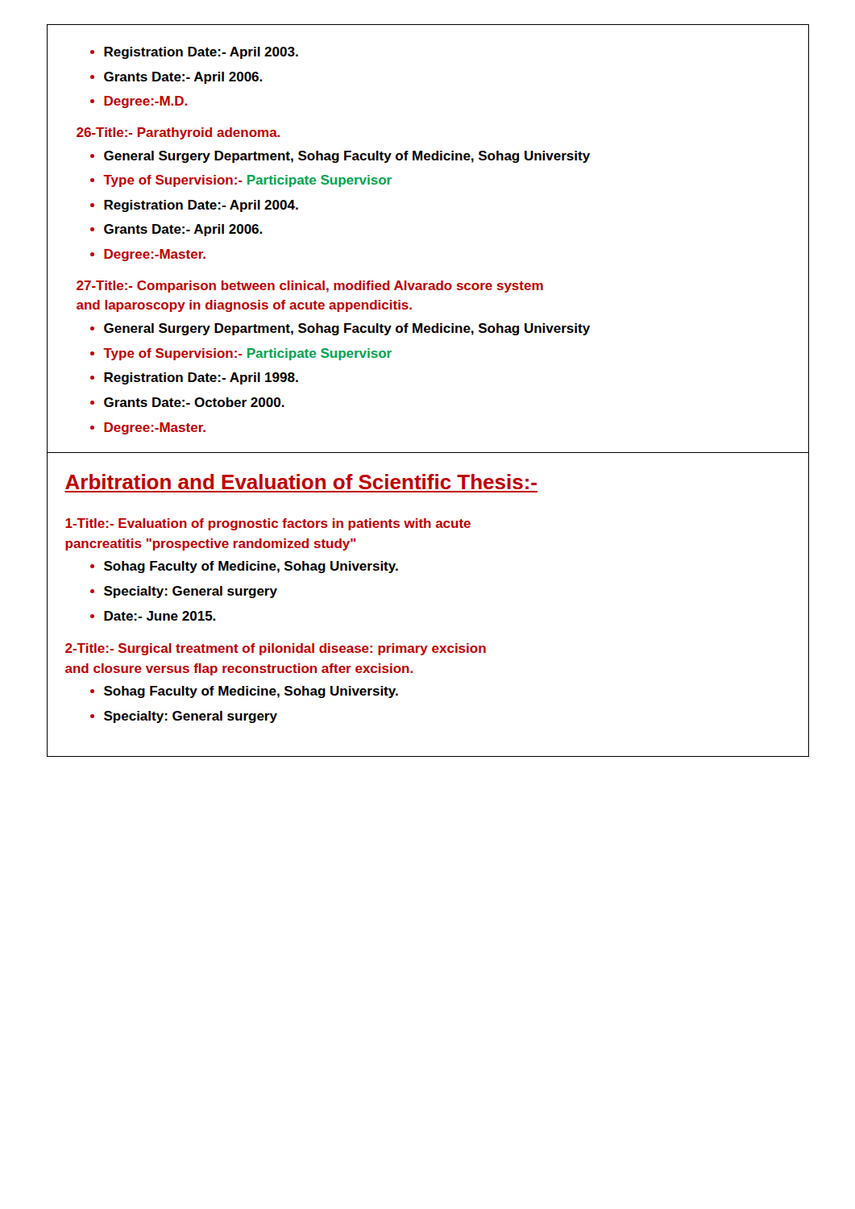Registration Date:- April 2003.
Grants Date:- April 2006.
Degree:-M.D.
26-Title:- Parathyroid adenoma.
General Surgery Department, Sohag Faculty of Medicine, Sohag University
Type of Supervision:- Participate Supervisor
Registration Date:- April 2004.
Grants Date:- April 2006.
Degree:-Master.
27-Title:- Comparison between clinical, modified Alvarado score system
and laparoscopy in diagnosis of acute appendicitis.
General Surgery Department, Sohag Faculty of Medicine, Sohag University
Type of Supervision:- Participate Supervisor
Registration Date:- April 1998.
Grants Date:- October 2000.
Degree:-Master.
Arbitration and Evaluation of Scientific Thesis:-
1-Title:- Evaluation of prognostic factors in patients with acute
pancreatitis "prospective randomized study"
Sohag Faculty of Medicine, Sohag University.
Specialty: General surgery
Date:- June 2015.
2-Title:- Surgical treatment of pilonidal disease: primary excision
and closure versus flap reconstruction after excision.
Sohag Faculty of Medicine, Sohag University.
Specialty: General surgery